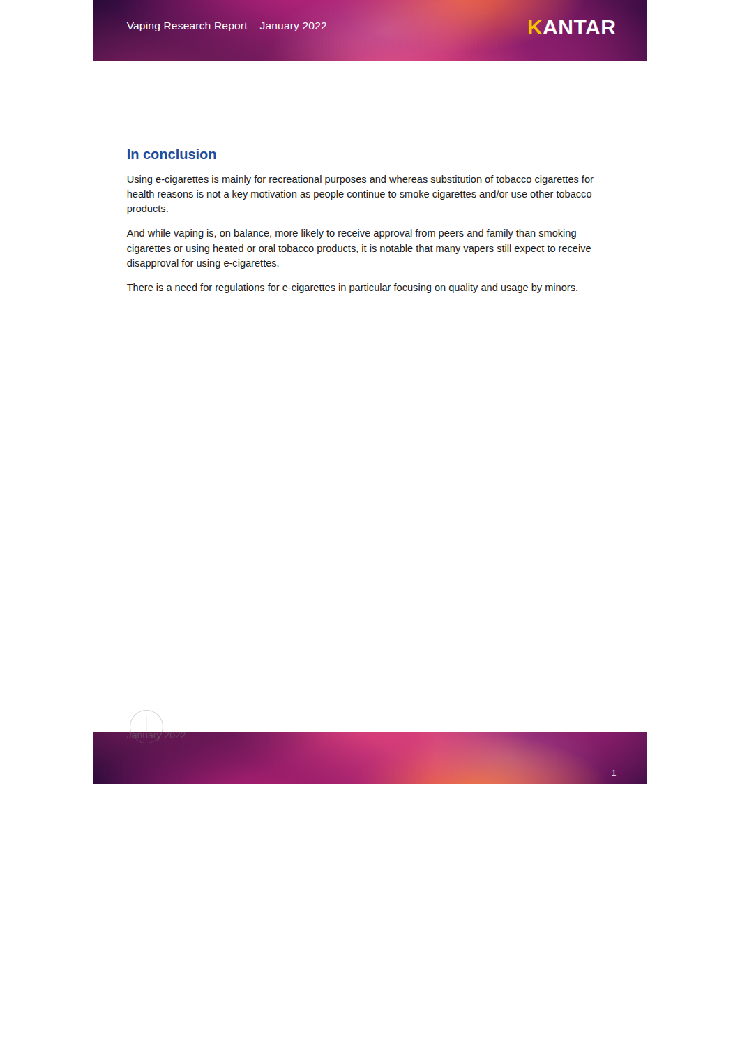Vaping Research Report – January 2022
KANTAR
In conclusion
Using e-cigarettes is mainly for recreational purposes and whereas substitution of tobacco cigarettes for health reasons is not a key motivation as people continue to smoke cigarettes and/or use other tobacco products.
And while vaping is, on balance, more likely to receive approval from peers and family than smoking cigarettes or using heated or oral tobacco products, it is notable that many vapers still expect to receive disapproval for using e-cigarettes.
There is a need for regulations for e-cigarettes in particular focusing on quality and usage by minors.
January 2022
1